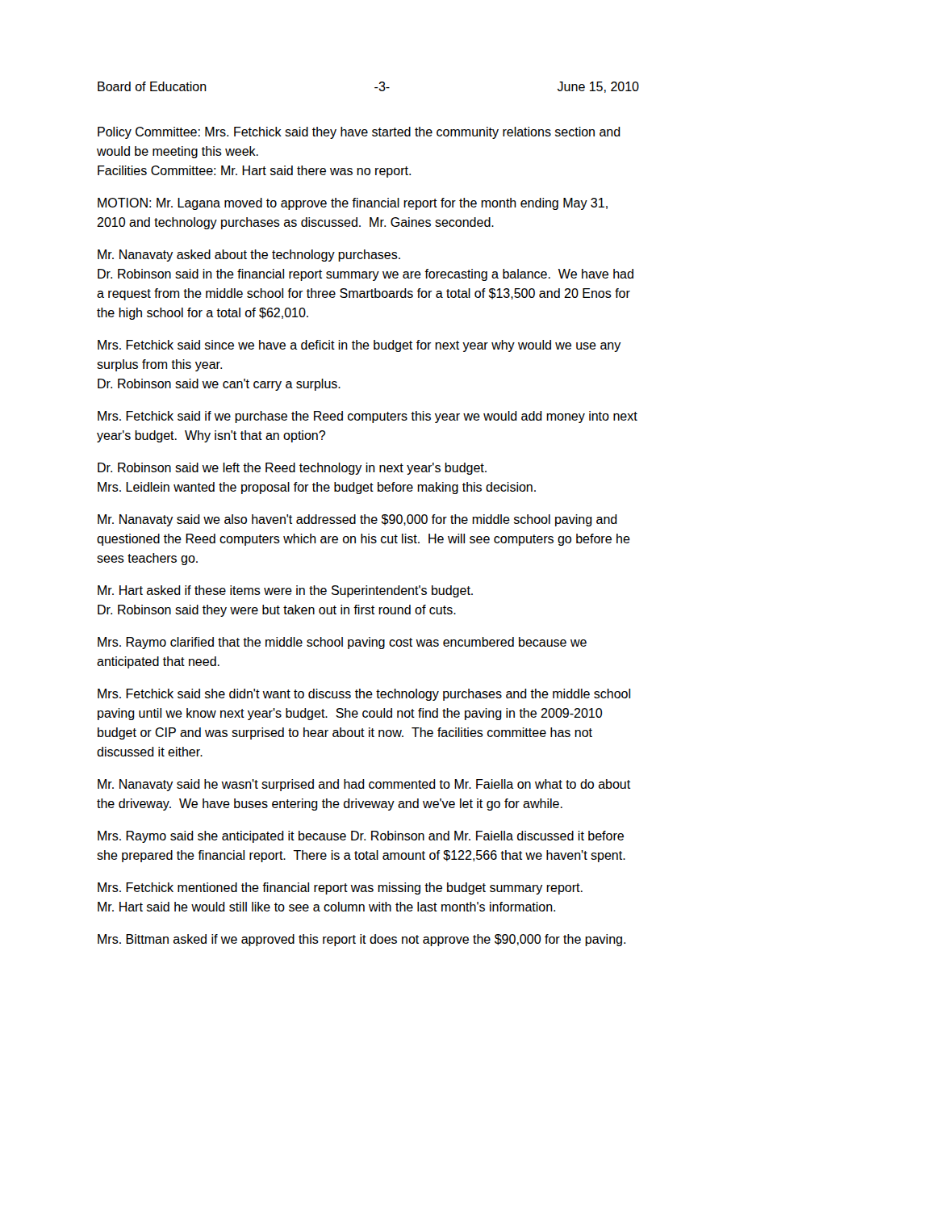Board of Education -3- June 15, 2010
Policy Committee: Mrs. Fetchick said they have started the community relations section and would be meeting this week.
Facilities Committee: Mr. Hart said there was no report.
MOTION: Mr. Lagana moved to approve the financial report for the month ending May 31, 2010 and technology purchases as discussed. Mr. Gaines seconded.
Mr. Nanavaty asked about the technology purchases.
Dr. Robinson said in the financial report summary we are forecasting a balance. We have had a request from the middle school for three Smartboards for a total of $13,500 and 20 Enos for the high school for a total of $62,010.
Mrs. Fetchick said since we have a deficit in the budget for next year why would we use any surplus from this year.
Dr. Robinson said we can't carry a surplus.
Mrs. Fetchick said if we purchase the Reed computers this year we would add money into next year's budget. Why isn't that an option?
Dr. Robinson said we left the Reed technology in next year's budget.
Mrs. Leidlein wanted the proposal for the budget before making this decision.
Mr. Nanavaty said we also haven't addressed the $90,000 for the middle school paving and questioned the Reed computers which are on his cut list. He will see computers go before he sees teachers go.
Mr. Hart asked if these items were in the Superintendent's budget.
Dr. Robinson said they were but taken out in first round of cuts.
Mrs. Raymo clarified that the middle school paving cost was encumbered because we anticipated that need.
Mrs. Fetchick said she didn't want to discuss the technology purchases and the middle school paving until we know next year's budget. She could not find the paving in the 2009-2010 budget or CIP and was surprised to hear about it now. The facilities committee has not discussed it either.
Mr. Nanavaty said he wasn't surprised and had commented to Mr. Faiella on what to do about the driveway. We have buses entering the driveway and we've let it go for awhile.
Mrs. Raymo said she anticipated it because Dr. Robinson and Mr. Faiella discussed it before she prepared the financial report. There is a total amount of $122,566 that we haven't spent.
Mrs. Fetchick mentioned the financial report was missing the budget summary report.
Mr. Hart said he would still like to see a column with the last month's information.
Mrs. Bittman asked if we approved this report it does not approve the $90,000 for the paving.